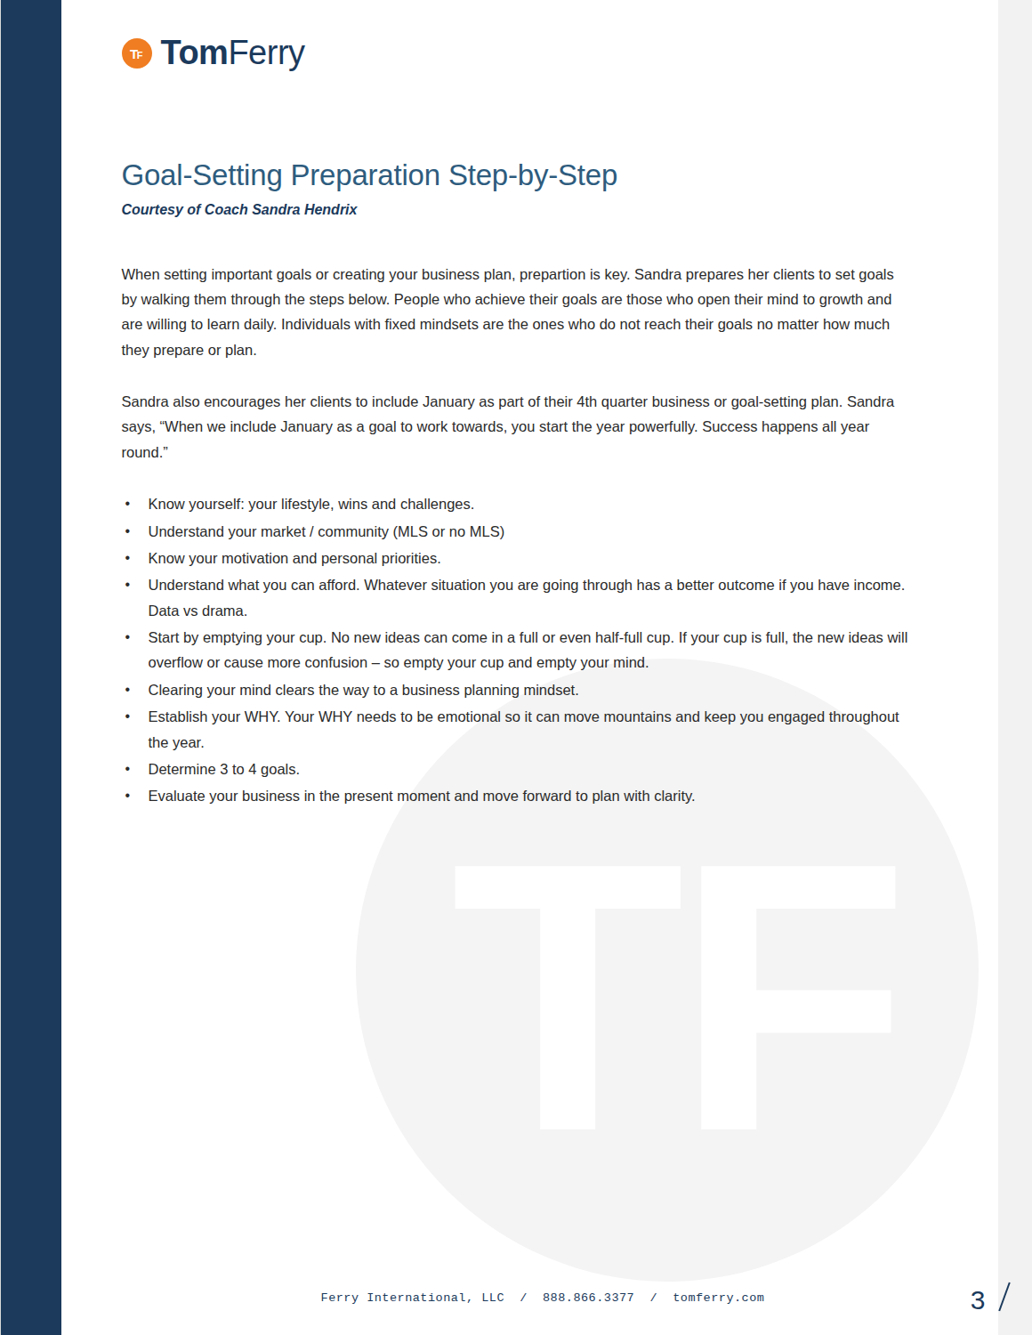TF
TF
Tom Ferry
Goal-Setting Preparation Step-by-Step
Courtesy of Coach Sandra Hendrix
When setting important goals or creating your business plan, prepartion is key. Sandra prepares her clients to set goals by walking them through the steps below. People who achieve their goals are those who open their mind to growth and are willing to learn daily. Individuals with fixed mindsets are the ones who do not reach their goals no matter how much they prepare or plan.
Sandra also encourages her clients to include January as part of their 4th quarter business or goal-setting plan. Sandra says, “When we include January as a goal to work towards, you start the year powerfully. Success happens all year round.”
Know yourself: your lifestyle, wins and challenges.
Understand your market / community (MLS or no MLS)
Know your motivation and personal priorities.
Understand what you can afford. Whatever situation you are going through has a better outcome if you have income. Data vs drama.
Start by emptying your cup. No new ideas can come in a full or even half-full cup. If your cup is full, the new ideas will overflow or cause more confusion – so empty your cup and empty your mind.
Clearing your mind clears the way to a business planning mindset.
Establish your WHY. Your WHY needs to be emotional so it can move mountains and keep you engaged throughout the year.
Determine 3 to 4 goals.
Evaluate your business in the present moment and move forward to plan with clarity.
Ferry International, LLC / 888.866.3377 / tomferry.com
3